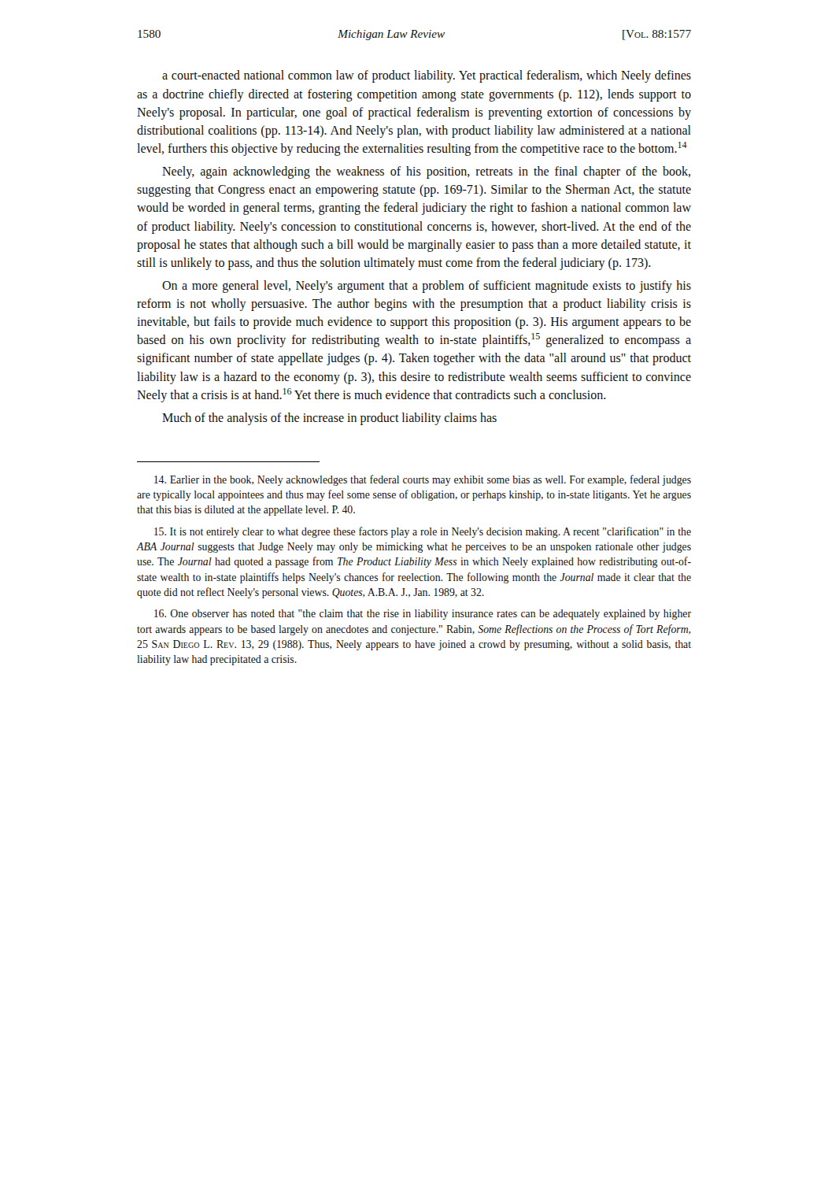1580 Michigan Law Review [Vol. 88:1577
a court-enacted national common law of product liability. Yet practical federalism, which Neely defines as a doctrine chiefly directed at fostering competition among state governments (p. 112), lends support to Neely's proposal. In particular, one goal of practical federalism is preventing extortion of concessions by distributional coalitions (pp. 113-14). And Neely's plan, with product liability law administered at a national level, furthers this objective by reducing the externalities resulting from the competitive race to the bottom.14
Neely, again acknowledging the weakness of his position, retreats in the final chapter of the book, suggesting that Congress enact an empowering statute (pp. 169-71). Similar to the Sherman Act, the statute would be worded in general terms, granting the federal judiciary the right to fashion a national common law of product liability. Neely's concession to constitutional concerns is, however, short-lived. At the end of the proposal he states that although such a bill would be marginally easier to pass than a more detailed statute, it still is unlikely to pass, and thus the solution ultimately must come from the federal judiciary (p. 173).
On a more general level, Neely's argument that a problem of sufficient magnitude exists to justify his reform is not wholly persuasive. The author begins with the presumption that a product liability crisis is inevitable, but fails to provide much evidence to support this proposition (p. 3). His argument appears to be based on his own proclivity for redistributing wealth to in-state plaintiffs,15 generalized to encompass a significant number of state appellate judges (p. 4). Taken together with the data "all around us" that product liability law is a hazard to the economy (p. 3), this desire to redistribute wealth seems sufficient to convince Neely that a crisis is at hand.16 Yet there is much evidence that contradicts such a conclusion.
Much of the analysis of the increase in product liability claims has
14. Earlier in the book, Neely acknowledges that federal courts may exhibit some bias as well. For example, federal judges are typically local appointees and thus may feel some sense of obligation, or perhaps kinship, to in-state litigants. Yet he argues that this bias is diluted at the appellate level. P. 40.
15. It is not entirely clear to what degree these factors play a role in Neely's decision making. A recent "clarification" in the ABA Journal suggests that Judge Neely may only be mimicking what he perceives to be an unspoken rationale other judges use. The Journal had quoted a passage from The Product Liability Mess in which Neely explained how redistributing out-of-state wealth to in-state plaintiffs helps Neely's chances for reelection. The following month the Journal made it clear that the quote did not reflect Neely's personal views. Quotes, A.B.A. J., Jan. 1989, at 32.
16. One observer has noted that "the claim that the rise in liability insurance rates can be adequately explained by higher tort awards appears to be based largely on anecdotes and conjecture." Rabin, Some Reflections on the Process of Tort Reform, 25 San Diego L. Rev. 13, 29 (1988). Thus, Neely appears to have joined a crowd by presuming, without a solid basis, that liability law had precipitated a crisis.